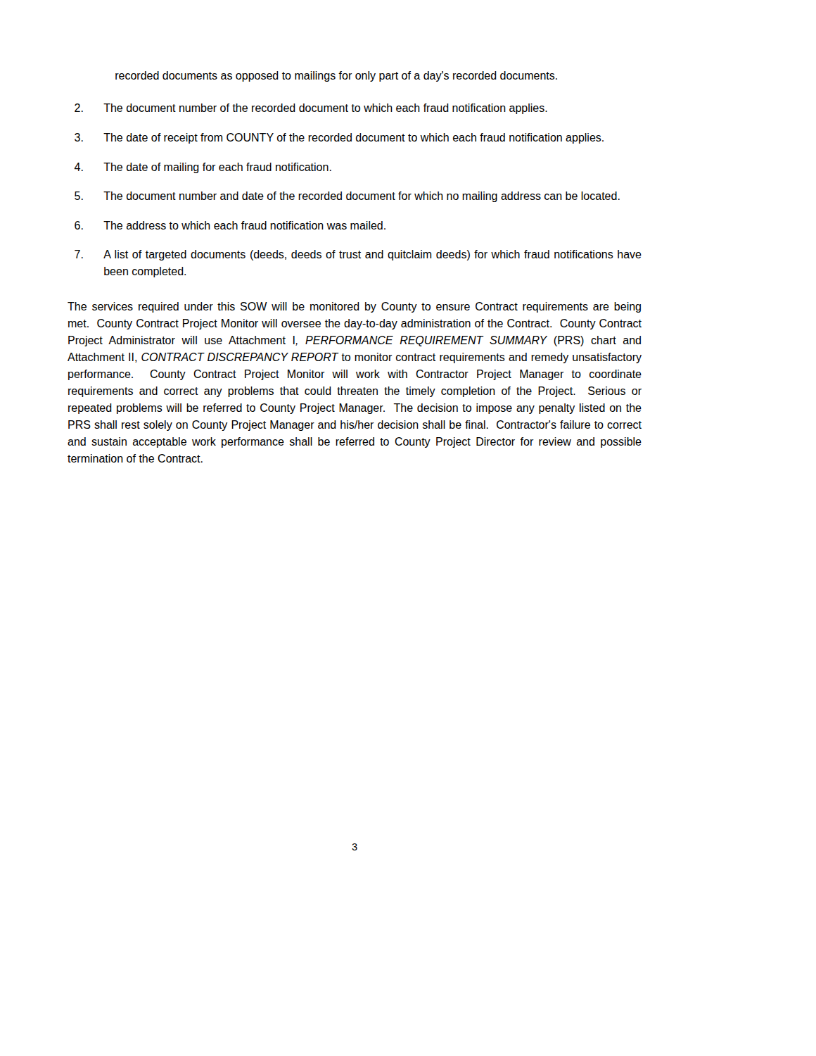recorded documents as opposed to mailings for only part of a day's recorded documents.
2.
The document number of the recorded document to which each fraud notification applies.
3.
The date of receipt from COUNTY of the recorded document to which each fraud notification applies.
4.
The date of mailing for each fraud notification.
5.
The document number and date of the recorded document for which no mailing address can be located.
6.
The address to which each fraud notification was mailed.
7.
A list of targeted documents (deeds, deeds of trust and quitclaim deeds) for which fraud notifications have been completed.
The services required under this SOW will be monitored by County to ensure Contract requirements are being met. County Contract Project Monitor will oversee the day-to-day administration of the Contract. County Contract Project Administrator will use Attachment I, PERFORMANCE REQUIREMENT SUMMARY (PRS) chart and Attachment II, CONTRACT DISCREPANCY REPORT to monitor contract requirements and remedy unsatisfactory performance. County Contract Project Monitor will work with Contractor Project Manager to coordinate requirements and correct any problems that could threaten the timely completion of the Project. Serious or repeated problems will be referred to County Project Manager. The decision to impose any penalty listed on the PRS shall rest solely on County Project Manager and his/her decision shall be final. Contractor's failure to correct and sustain acceptable work performance shall be referred to County Project Director for review and possible termination of the Contract.
3